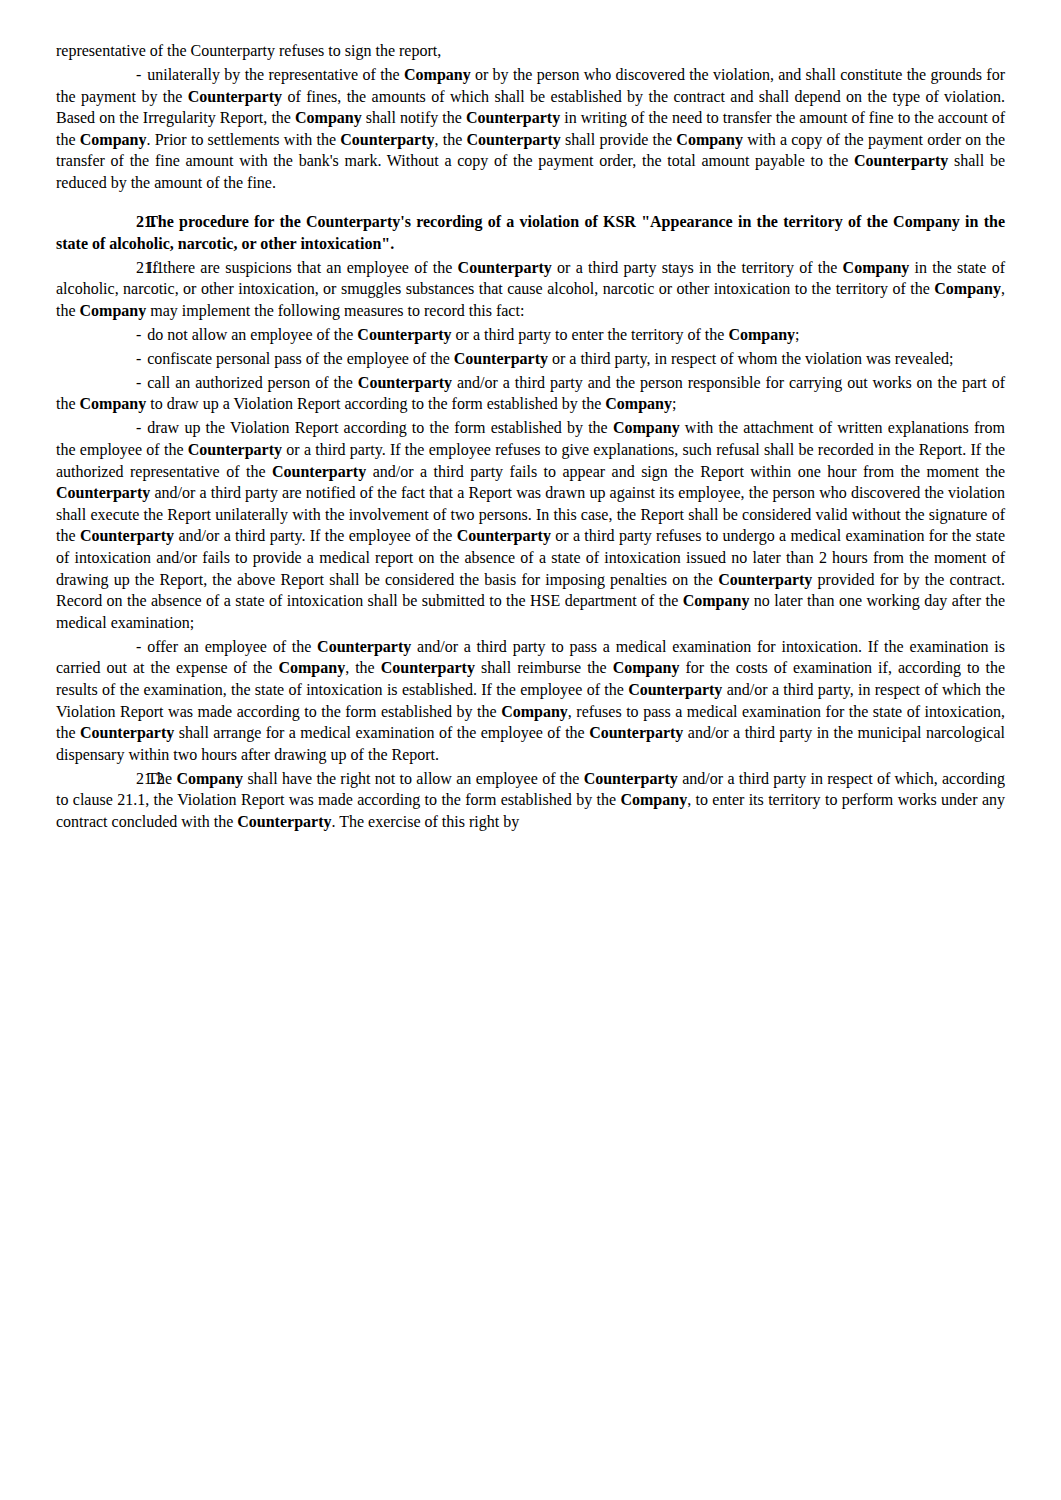representative of the Counterparty refuses to sign the report,
-unilaterally by the representative of the Company or by the person who discovered the violation, and shall constitute the grounds for the payment by the Counterparty of fines, the amounts of which shall be established by the contract and shall depend on the type of violation. Based on the Irregularity Report, the Company shall notify the Counterparty in writing of the need to transfer the amount of fine to the account of the Company. Prior to settlements with the Counterparty, the Counterparty shall provide the Company with a copy of the payment order on the transfer of the fine amount with the bank's mark. Without a copy of the payment order, the total amount payable to the Counterparty shall be reduced by the amount of the fine.
21. The procedure for the Counterparty's recording of a violation of KSR "Appearance in the territory of the Company in the state of alcoholic, narcotic, or other intoxication".
21.1 If there are suspicions that an employee of the Counterparty or a third party stays in the territory of the Company in the state of alcoholic, narcotic, or other intoxication, or smuggles substances that cause alcohol, narcotic or other intoxication to the territory of the Company, the Company may implement the following measures to record this fact:
-do not allow an employee of the Counterparty or a third party to enter the territory of the Company;
-confiscate personal pass of the employee of the Counterparty or a third party, in respect of whom the violation was revealed;
-call an authorized person of the Counterparty and/or a third party and the person responsible for carrying out works on the part of the Company to draw up a Violation Report according to the form established by the Company;
-draw up the Violation Report according to the form established by the Company with the attachment of written explanations from the employee of the Counterparty or a third party. If the employee refuses to give explanations, such refusal shall be recorded in the Report. If the authorized representative of the Counterparty and/or a third party fails to appear and sign the Report within one hour from the moment the Counterparty and/or a third party are notified of the fact that a Report was drawn up against its employee, the person who discovered the violation shall execute the Report unilaterally with the involvement of two persons. In this case, the Report shall be considered valid without the signature of the Counterparty and/or a third party. If the employee of the Counterparty or a third party refuses to undergo a medical examination for the state of intoxication and/or fails to provide a medical report on the absence of a state of intoxication issued no later than 2 hours from the moment of drawing up the Report, the above Report shall be considered the basis for imposing penalties on the Counterparty provided for by the contract. Record on the absence of a state of intoxication shall be submitted to the HSE department of the Company no later than one working day after the medical examination;
-offer an employee of the Counterparty and/or a third party to pass a medical examination for intoxication. If the examination is carried out at the expense of the Company, the Counterparty shall reimburse the Company for the costs of examination if, according to the results of the examination, the state of intoxication is established. If the employee of the Counterparty and/or a third party, in respect of which the Violation Report was made according to the form established by the Company, refuses to pass a medical examination for the state of intoxication, the Counterparty shall arrange for a medical examination of the employee of the Counterparty and/or a third party in the municipal narcological dispensary within two hours after drawing up of the Report.
21.2 The Company shall have the right not to allow an employee of the Counterparty and/or a third party in respect of which, according to clause 21.1, the Violation Report was made according to the form established by the Company, to enter its territory to perform works under any contract concluded with the Counterparty. The exercise of this right by